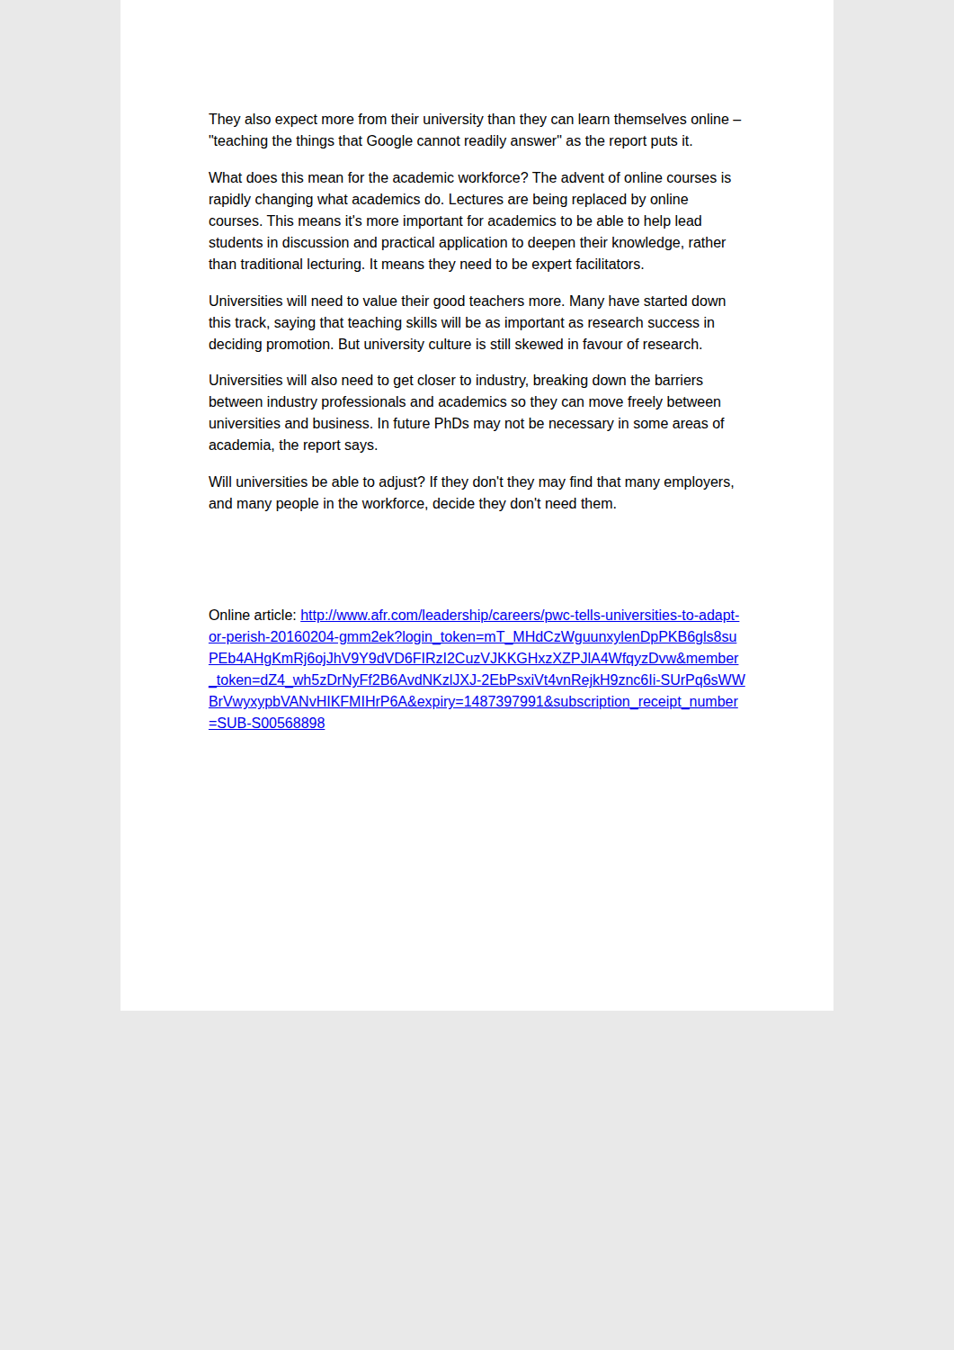They also expect more from their university than they can learn themselves online – "teaching the things that Google cannot readily answer" as the report puts it.
What does this mean for the academic workforce? The advent of online courses is rapidly changing what academics do. Lectures are being replaced by online courses. This means it's more important for academics to be able to help lead students in discussion and practical application to deepen their knowledge, rather than traditional lecturing. It means they need to be expert facilitators.
Universities will need to value their good teachers more. Many have started down this track, saying that teaching skills will be as important as research success in deciding promotion. But university culture is still skewed in favour of research.
Universities will also need to get closer to industry, breaking down the barriers between industry professionals and academics so they can move freely between universities and business. In future PhDs may not be necessary in some areas of academia, the report says.
Will universities be able to adjust? If they don't they may find that many employers, and many people in the workforce, decide they don't need them.
Online article: http://www.afr.com/leadership/careers/pwc-tells-universities-to-adapt-or-perish-20160204-gmm2ek?login_token=mT_MHdCzWguunxylenDpPKB6gls8suPEb4AHgKmRj6ojJhV9Y9dVD6FIRzI2CuzVJKKGHxzXZPJlA4WfqyzDvw&member_token=dZ4_wh5zDrNyFf2B6AvdNKzlJXJ-2EbPsxiVt4vnRejkH9znc6Ii-SUrPq6sWWBrVwyxypbVANvHIKFMIHrP6A&expiry=1487397991&subscription_receipt_number=SUB-S00568898